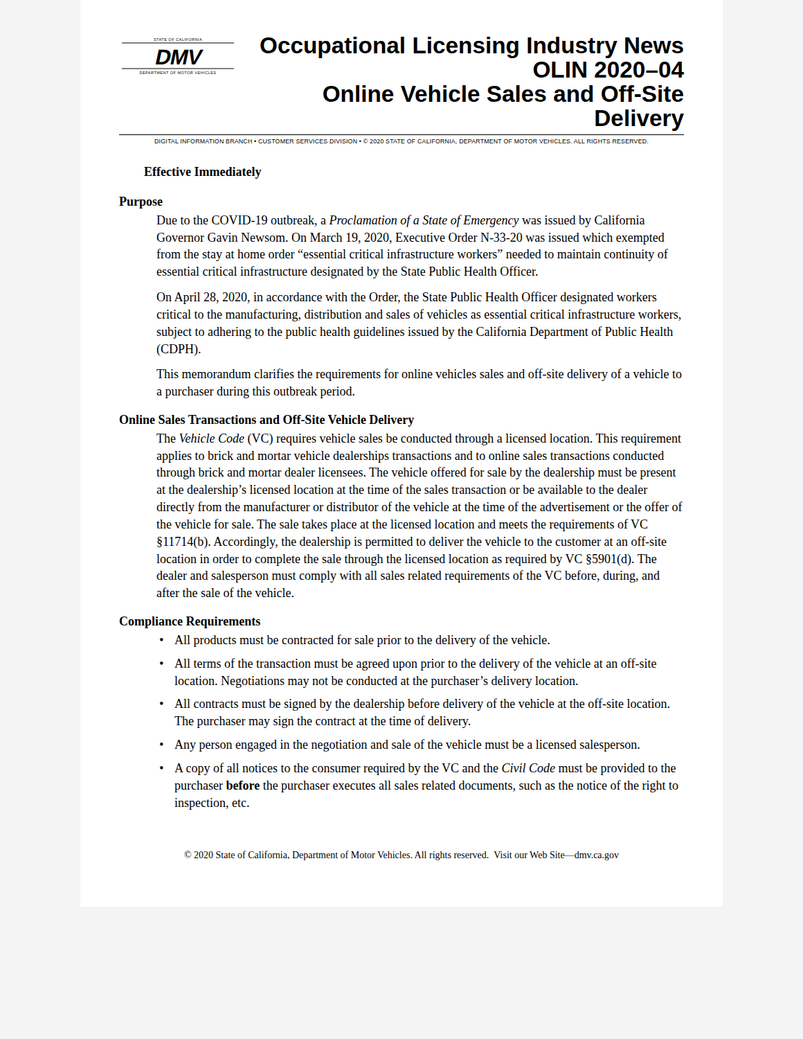STATE OF CALIFORNIA DMV DEPARTMENT OF MOTOR VEHICLES
Occupational Licensing Industry News
OLIN 2020–04
Online Vehicle Sales and Off-Site Delivery
DIGITAL INFORMATION BRANCH • CUSTOMER SERVICES DIVISION • © 2020 STATE OF CALIFORNIA, DEPARTMENT OF MOTOR VEHICLES. ALL RIGHTS RESERVED.
Effective Immediately
Purpose
Due to the COVID-19 outbreak, a Proclamation of a State of Emergency was issued by California Governor Gavin Newsom. On March 19, 2020, Executive Order N-33-20 was issued which exempted from the stay at home order “essential critical infrastructure workers” needed to maintain continuity of essential critical infrastructure designated by the State Public Health Officer.
On April 28, 2020, in accordance with the Order, the State Public Health Officer designated workers critical to the manufacturing, distribution and sales of vehicles as essential critical infrastructure workers, subject to adhering to the public health guidelines issued by the California Department of Public Health (CDPH).
This memorandum clarifies the requirements for online vehicles sales and off-site delivery of a vehicle to a purchaser during this outbreak period.
Online Sales Transactions and Off-Site Vehicle Delivery
The Vehicle Code (VC) requires vehicle sales be conducted through a licensed location. This requirement applies to brick and mortar vehicle dealerships transactions and to online sales transactions conducted through brick and mortar dealer licensees. The vehicle offered for sale by the dealership must be present at the dealership’s licensed location at the time of the sales transaction or be available to the dealer directly from the manufacturer or distributor of the vehicle at the time of the advertisement or the offer of the vehicle for sale. The sale takes place at the licensed location and meets the requirements of VC §11714(b). Accordingly, the dealership is permitted to deliver the vehicle to the customer at an off-site location in order to complete the sale through the licensed location as required by VC §5901(d). The dealer and salesperson must comply with all sales related requirements of the VC before, during, and after the sale of the vehicle.
Compliance Requirements
All products must be contracted for sale prior to the delivery of the vehicle.
All terms of the transaction must be agreed upon prior to the delivery of the vehicle at an off-site location. Negotiations may not be conducted at the purchaser’s delivery location.
All contracts must be signed by the dealership before delivery of the vehicle at the off-site location. The purchaser may sign the contract at the time of delivery.
Any person engaged in the negotiation and sale of the vehicle must be a licensed salesperson.
A copy of all notices to the consumer required by the VC and the Civil Code must be provided to the purchaser before the purchaser executes all sales related documents, such as the notice of the right to inspection, etc.
© 2020 State of California, Department of Motor Vehicles. All rights reserved. Visit our Web Site—dmv.ca.gov